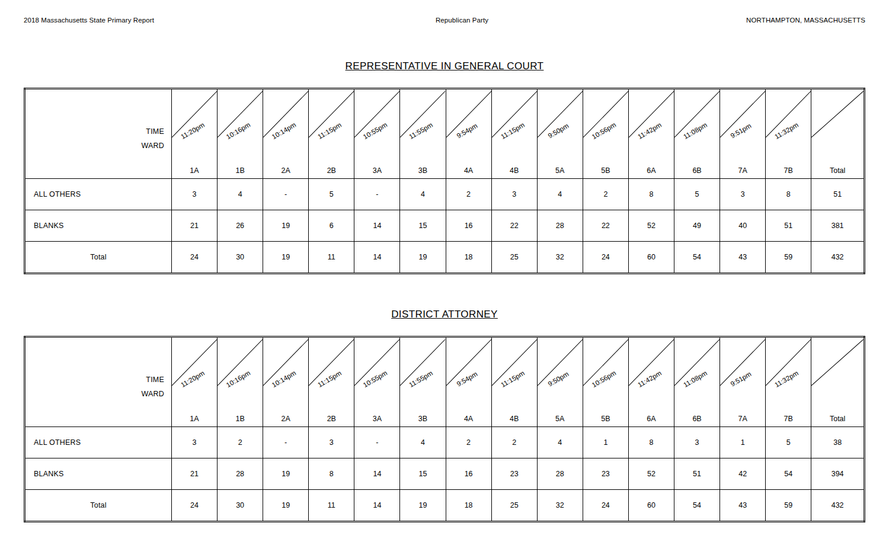2018 Massachusetts State Primary Report
Republican Party
NORTHAMPTON, MASSACHUSETTS
REPRESENTATIVE IN GENERAL COURT
| TIME | 11:20pm | 10:16pm | 10:14pm | 11:15pm | 10:55pm | 11:55pm | 9:54pm | 11:15pm | 9:50pm | 10:56pm | 11:42pm | 11:08pm | 9:51pm | 11:32pm | |
| WARD | 1A | 1B | 2A | 2B | 3A | 3B | 4A | 4B | 5A | 5B | 6A | 6B | 7A | 7B | Total |
| ALL OTHERS | 3 | 4 | - | 5 | - | 4 | 2 | 3 | 4 | 2 | 8 | 5 | 3 | 8 | 51 |
| BLANKS | 21 | 26 | 19 | 6 | 14 | 15 | 16 | 22 | 28 | 22 | 52 | 49 | 40 | 51 | 381 |
| Total | 24 | 30 | 19 | 11 | 14 | 19 | 18 | 25 | 32 | 24 | 60 | 54 | 43 | 59 | 432 |
DISTRICT ATTORNEY
| TIME | 11:20pm | 10:16pm | 10:14pm | 11:15pm | 10:55pm | 11:55pm | 9:54pm | 11:15pm | 9:50pm | 10:56pm | 11:42pm | 11:08pm | 9:51pm | 11:32pm | |
| WARD | 1A | 1B | 2A | 2B | 3A | 3B | 4A | 4B | 5A | 5B | 6A | 6B | 7A | 7B | Total |
| ALL OTHERS | 3 | 2 | - | 3 | - | 4 | 2 | 2 | 4 | 1 | 8 | 3 | 1 | 5 | 38 |
| BLANKS | 21 | 28 | 19 | 8 | 14 | 15 | 16 | 23 | 28 | 23 | 52 | 51 | 42 | 54 | 394 |
| Total | 24 | 30 | 19 | 11 | 14 | 19 | 18 | 25 | 32 | 24 | 60 | 54 | 43 | 59 | 432 |